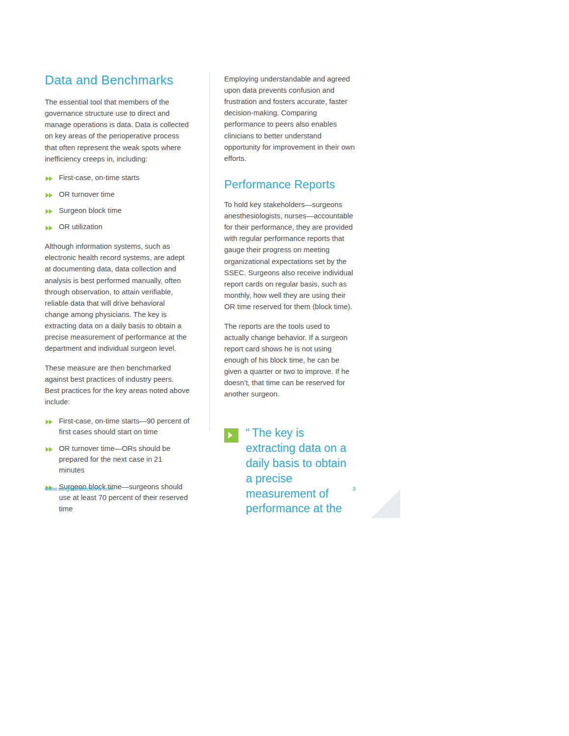Data and Benchmarks
The essential tool that members of the governance structure use to direct and manage operations is data. Data is collected on key areas of the perioperative process that often represent the weak spots where inefficiency creeps in, including:
First-case, on-time starts
OR turnover time
Surgeon block time
OR utilization
Although information systems, such as electronic health record systems, are adept at documenting data, data collection and analysis is best performed manually, often through observation, to attain verifiable, reliable data that will drive behavioral change among physicians. The key is extracting data on a daily basis to obtain a precise measurement of performance at the department and individual surgeon level.
These measure are then benchmarked against best practices of industry peers. Best practices for the key areas noted above include:
First-case, on-time starts—90 percent of first cases should start on time
OR turnover time—ORs should be prepared for the next case in 21 minutes
Surgeon block time—surgeons should use at least 70 percent of their reserved time
OR utilization—Overall OR utilization should be about 75 percent
Employing understandable and agreed upon data prevents confusion and frustration and fosters accurate, faster decision-making. Comparing performance to peers also enables clinicians to better understand opportunity for improvement in their own efforts.
Performance Reports
To hold key stakeholders—surgeons anesthesiologists, nurses—accountable for their performance, they are provided with regular performance reports that gauge their progress on meeting organizational expectations set by the SSEC. Surgeons also receive individual report cards on regular basis, such as monthly, how well they are using their OR time reserved for them (block time).
The reports are the tools used to actually change behavior. If a surgeon report card shows he is not using enough of his block time, he can be given a quarter or two to improve. If he doesn’t, that time can be reserved for another surgeon.
“ The key is extracting data on a daily basis to obtain a precise measurement of performance at the department and individual surgeon level.”
www.surgicaldirections.com
3